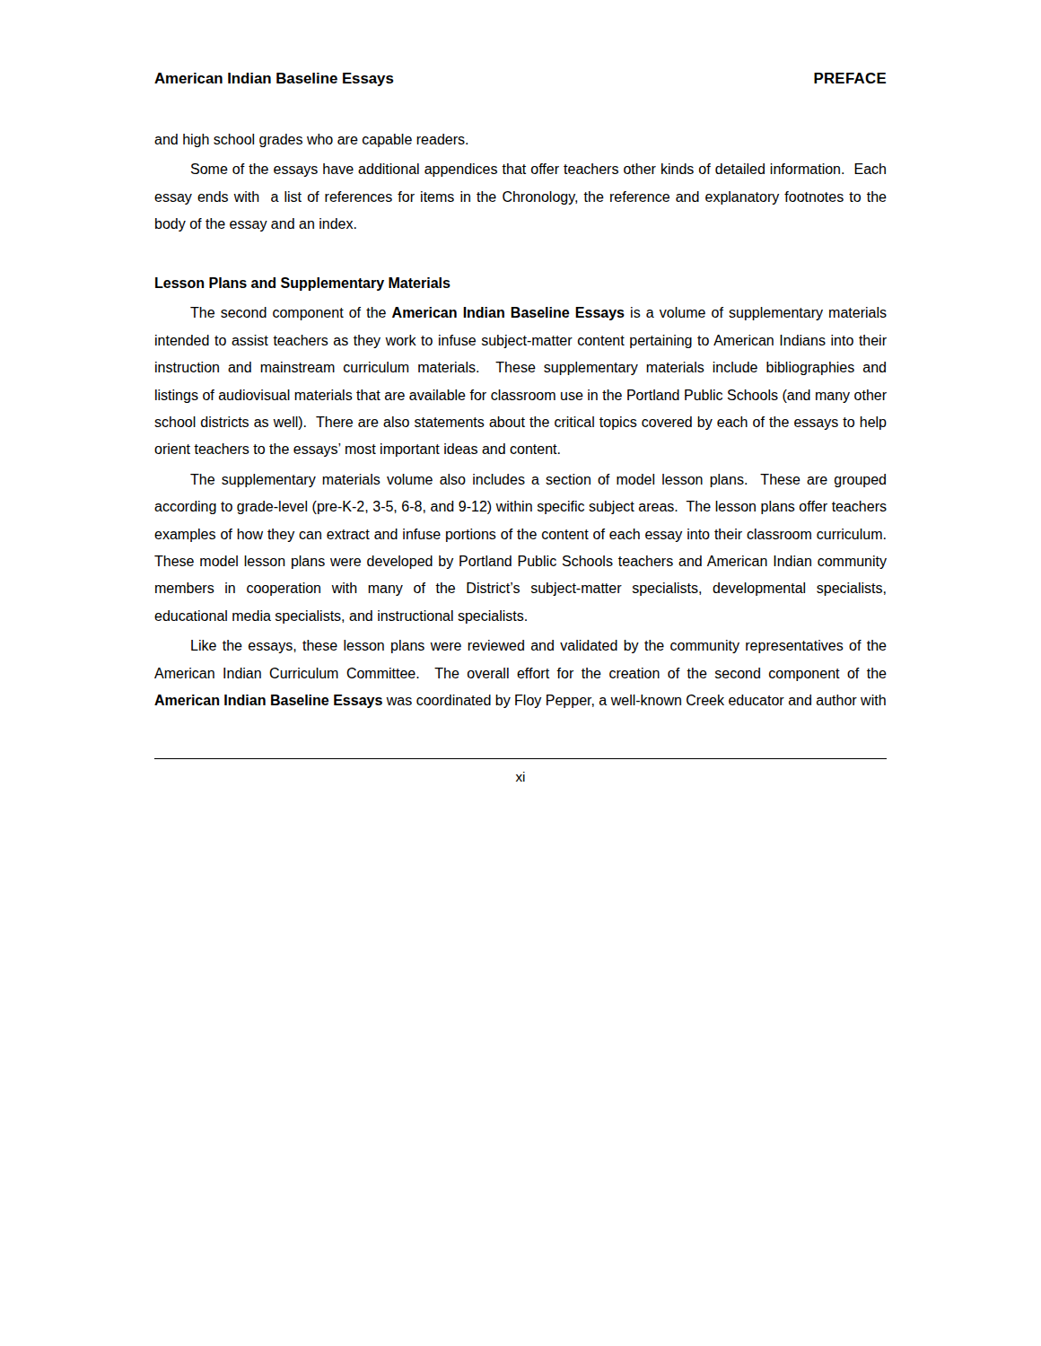American Indian Baseline Essays PREFACE
and high school grades who are capable readers.
Some of the essays have additional appendices that offer teachers other kinds of detailed information. Each essay ends with a list of references for items in the Chronology, the reference and explanatory footnotes to the body of the essay and an index.
Lesson Plans and Supplementary Materials
The second component of the American Indian Baseline Essays is a volume of supplementary materials intended to assist teachers as they work to infuse subject-matter content pertaining to American Indians into their instruction and mainstream curriculum materials. These supplementary materials include bibliographies and listings of audiovisual materials that are available for classroom use in the Portland Public Schools (and many other school districts as well). There are also statements about the critical topics covered by each of the essays to help orient teachers to the essays’ most important ideas and content.
The supplementary materials volume also includes a section of model lesson plans. These are grouped according to grade-level (pre-K-2, 3-5, 6-8, and 9-12) within specific subject areas. The lesson plans offer teachers examples of how they can extract and infuse portions of the content of each essay into their classroom curriculum. These model lesson plans were developed by Portland Public Schools teachers and American Indian community members in cooperation with many of the District’s subject-matter specialists, developmental specialists, educational media specialists, and instructional specialists.
Like the essays, these lesson plans were reviewed and validated by the community representatives of the American Indian Curriculum Committee. The overall effort for the creation of the second component of the American Indian Baseline Essays was coordinated by Floy Pepper, a well-known Creek educator and author with
xi